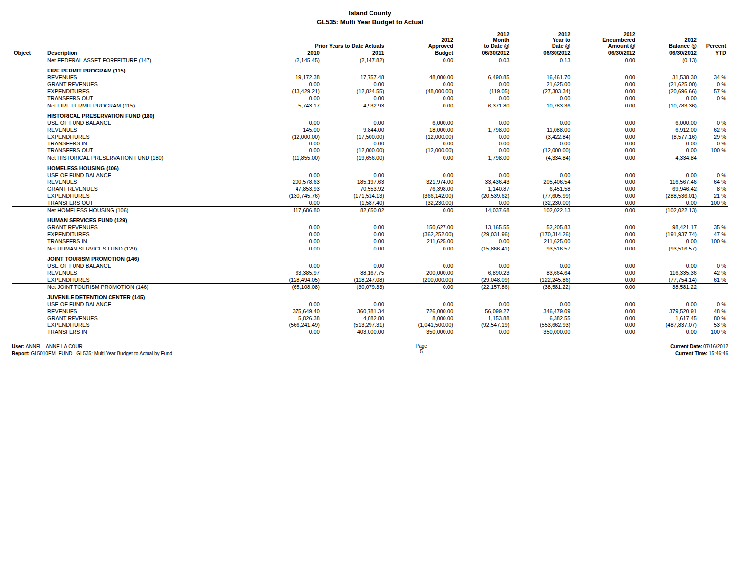Island County
GL535: Multi Year Budget to Actual
| | | Prior Years to Date Actuals | 2012 Approved | 2012 Month to Date @ | 2012 Year to Date @ | 2012 Encumbered Amount @ | 2012 Balance @ | Percent |
| --- | --- | --- | --- | --- | --- | --- | --- | --- |
| Object | Description | 2010 | 2011 | Budget | 06/30/2012 | 06/30/2012 | 06/30/2012 | 06/30/2012 | YTD |
| | Net FEDERAL ASSET FORFEITURE (147) | (2,145.45) | (2,147.82) | 0.00 | 0.03 | 0.13 | 0.00 | (0.13) | |
| | FIRE PERMIT PROGRAM (115) |
| | REVENUES | 19,172.38 | 17,757.48 | 48,000.00 | 6,490.85 | 16,461.70 | 0.00 | 31,538.30 | 34 % |
| | GRANT REVENUES | 0.00 | 0.00 | 0.00 | 0.00 | 21,625.00 | 0.00 | (21,625.00) | 0 % |
| | EXPENDITURES | (13,429.21) | (12,824.55) | (48,000.00) | (119.05) | (27,303.34) | 0.00 | (20,696.66) | 57 % |
| | TRANSFERS OUT | 0.00 | 0.00 | 0.00 | 0.00 | 0.00 | 0.00 | 0.00 | 0 % |
| | Net FIRE PERMIT PROGRAM (115) | 5,743.17 | 4,932.93 | 0.00 | 6,371.80 | 10,783.36 | 0.00 | (10,783.36) | |
| | HISTORICAL PRESERVATION FUND (180) |
| | USE OF FUND BALANCE | 0.00 | 0.00 | 6,000.00 | 0.00 | 0.00 | 0.00 | 6,000.00 | 0 % |
| | REVENUES | 145.00 | 9,844.00 | 18,000.00 | 1,798.00 | 11,088.00 | 0.00 | 6,912.00 | 62 % |
| | EXPENDITURES | (12,000.00) | (17,500.00) | (12,000.00) | 0.00 | (3,422.84) | 0.00 | (8,577.16) | 29 % |
| | TRANSFERS IN | 0.00 | 0.00 | 0.00 | 0.00 | 0.00 | 0.00 | 0.00 | 0 % |
| | TRANSFERS OUT | 0.00 | (12,000.00) | (12,000.00) | 0.00 | (12,000.00) | 0.00 | 0.00 | 100 % |
| | Net HISTORICAL PRESERVATION FUND (180) | (11,855.00) | (19,656.00) | 0.00 | 1,798.00 | (4,334.84) | 0.00 | 4,334.84 | |
| | HOMELESS HOUSING (106) |
| | USE OF FUND BALANCE | 0.00 | 0.00 | 0.00 | 0.00 | 0.00 | 0.00 | 0.00 | 0 % |
| | REVENUES | 200,578.63 | 185,197.63 | 321,974.00 | 33,436.43 | 205,406.54 | 0.00 | 116,567.46 | 64 % |
| | GRANT REVENUES | 47,853.93 | 70,553.92 | 76,398.00 | 1,140.87 | 6,451.58 | 0.00 | 69,946.42 | 8 % |
| | EXPENDITURES | (130,745.76) | (171,514.13) | (366,142.00) | (20,539.62) | (77,605.99) | 0.00 | (288,536.01) | 21 % |
| | TRANSFERS OUT | 0.00 | (1,587.40) | (32,230.00) | 0.00 | (32,230.00) | 0.00 | 0.00 | 100 % |
| | Net HOMELESS HOUSING (106) | 117,686.80 | 82,650.02 | 0.00 | 14,037.68 | 102,022.13 | 0.00 | (102,022.13) | |
| | HUMAN SERVICES FUND (129) |
| | GRANT REVENUES | 0.00 | 0.00 | 150,627.00 | 13,165.55 | 52,205.83 | 0.00 | 98,421.17 | 35 % |
| | EXPENDITURES | 0.00 | 0.00 | (362,252.00) | (29,031.96) | (170,314.26) | 0.00 | (191,937.74) | 47 % |
| | TRANSFERS IN | 0.00 | 0.00 | 211,625.00 | 0.00 | 211,625.00 | 0.00 | 0.00 | 100 % |
| | Net HUMAN SERVICES FUND (129) | 0.00 | 0.00 | 0.00 | (15,866.41) | 93,516.57 | 0.00 | (93,516.57) | |
| | JOINT TOURISM PROMOTION (146) |
| | USE OF FUND BALANCE | 0.00 | 0.00 | 0.00 | 0.00 | 0.00 | 0.00 | 0.00 | 0 % |
| | REVENUES | 63,385.97 | 88,167.75 | 200,000.00 | 6,890.23 | 83,664.64 | 0.00 | 116,335.36 | 42 % |
| | EXPENDITURES | (128,494.05) | (118,247.08) | (200,000.00) | (29,048.09) | (122,245.86) | 0.00 | (77,754.14) | 61 % |
| | Net JOINT TOURISM PROMOTION (146) | (65,108.08) | (30,079.33) | 0.00 | (22,157.86) | (38,581.22) | 0.00 | 38,581.22 | |
| | JUVENILE DETENTION CENTER (145) |
| | USE OF FUND BALANCE | 0.00 | 0.00 | 0.00 | 0.00 | 0.00 | 0.00 | 0.00 | 0 % |
| | REVENUES | 375,649.40 | 360,781.34 | 726,000.00 | 56,099.27 | 346,479.09 | 0.00 | 379,520.91 | 48 % |
| | GRANT REVENUES | 5,826.38 | 4,082.80 | 8,000.00 | 1,153.88 | 6,382.55 | 0.00 | 1,617.45 | 80 % |
| | EXPENDITURES | (566,241.49) | (513,297.31) | (1,041,500.00) | (92,547.19) | (553,662.93) | 0.00 | (487,837.07) | 53 % |
| | TRANSFERS IN | 0.00 | 403,000.00 | 350,000.00 | 0.00 | 350,000.00 | 0.00 | 0.00 | 100 % |
User: ANNEL - ANNE LA COUR
Report: GL5010EM_FUND - GL535: Multi Year Budget to Actual by Fund
Page
5
Current Date: 07/16/2012
Current Time: 15:46:46